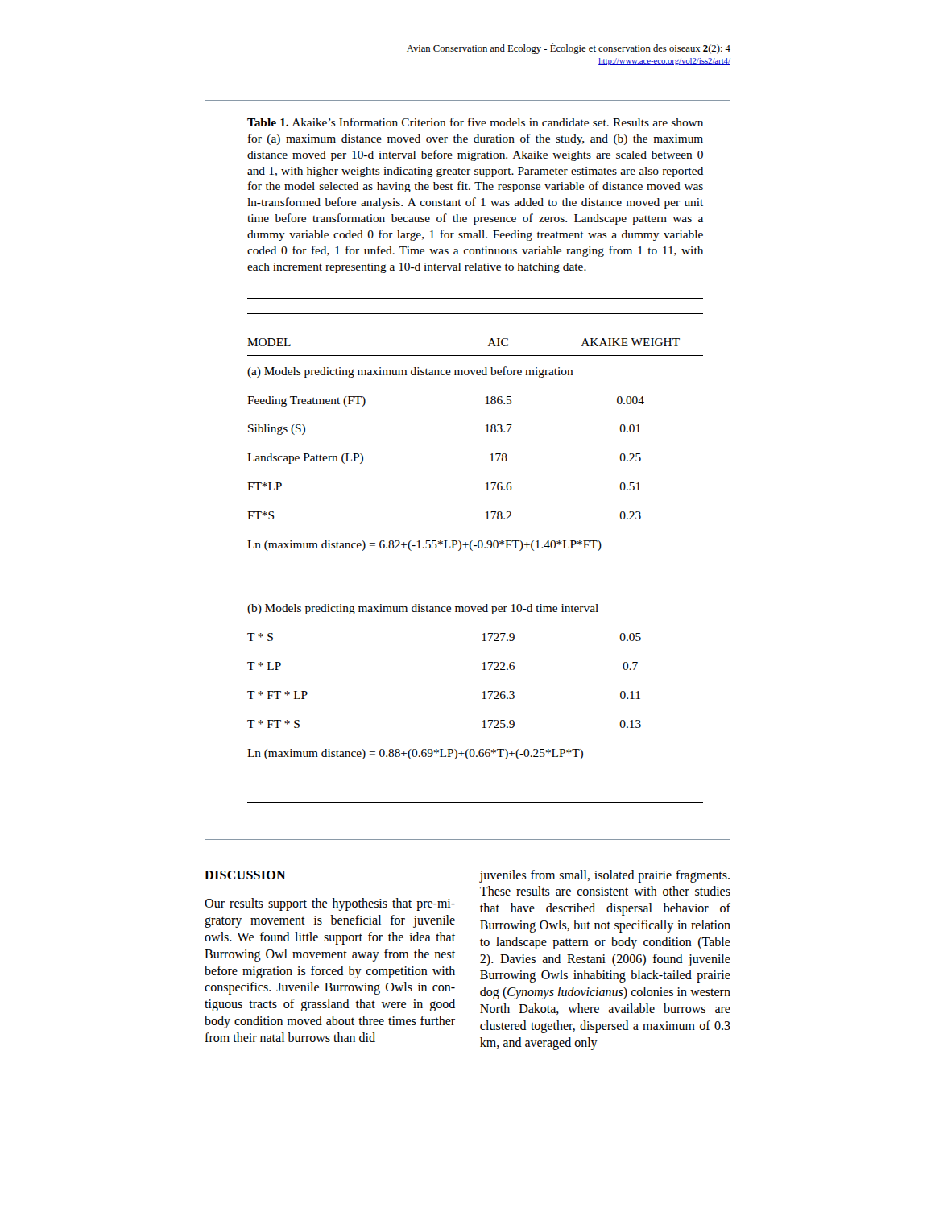Avian Conservation and Ecology - Écologie et conservation des oiseaux 2(2): 4 http://www.ace-eco.org/vol2/iss2/art4/
Table 1. Akaike’s Information Criterion for five models in candidate set. Results are shown for (a) maximum distance moved over the duration of the study, and (b) the maximum distance moved per 10-d interval before migration. Akaike weights are scaled between 0 and 1, with higher weights indicating greater support. Parameter estimates are also reported for the model selected as having the best fit. The response variable of distance moved was ln-transformed before analysis. A constant of 1 was added to the distance moved per unit time before transformation because of the presence of zeros. Landscape pattern was a dummy variable coded 0 for large, 1 for small. Feeding treatment was a dummy variable coded 0 for fed, 1 for unfed. Time was a continuous variable ranging from 1 to 11, with each increment representing a 10-d interval relative to hatching date.
| MODEL | AIC | AKAIKE WEIGHT |
| --- | --- | --- |
| (a) Models predicting maximum distance moved before migration |
| Feeding Treatment (FT) | 186.5 | 0.004 |
| Siblings (S) | 183.7 | 0.01 |
| Landscape Pattern (LP) | 178 | 0.25 |
| FT*LP | 176.6 | 0.51 |
| FT*S | 178.2 | 0.23 |
| Ln (maximum distance) = 6.82+(-1.55*LP)+(-0.90*FT)+(1.40*LP*FT) |
| (b) Models predicting maximum distance moved per 10-d time interval |
| T * S | 1727.9 | 0.05 |
| T * LP | 1722.6 | 0.7 |
| T * FT * LP | 1726.3 | 0.11 |
| T * FT * S | 1725.9 | 0.13 |
| Ln (maximum distance) = 0.88+(0.69*LP)+(0.66*T)+(-0.25*LP*T) |
DISCUSSION
Our results support the hypothesis that pre-migratory movement is beneficial for juvenile owls. We found little support for the idea that Burrowing Owl movement away from the nest before migration is forced by competition with conspecifics. Juvenile Burrowing Owls in contiguous tracts of grassland that were in good body condition moved about three times further from their natal burrows than did
juveniles from small, isolated prairie fragments. These results are consistent with other studies that have described dispersal behavior of Burrowing Owls, but not specifically in relation to landscape pattern or body condition (Table 2). Davies and Restani (2006) found juvenile Burrowing Owls inhabiting black-tailed prairie dog (Cynomys ludovicianus) colonies in western North Dakota, where available burrows are clustered together, dispersed a maximum of 0.3 km, and averaged only